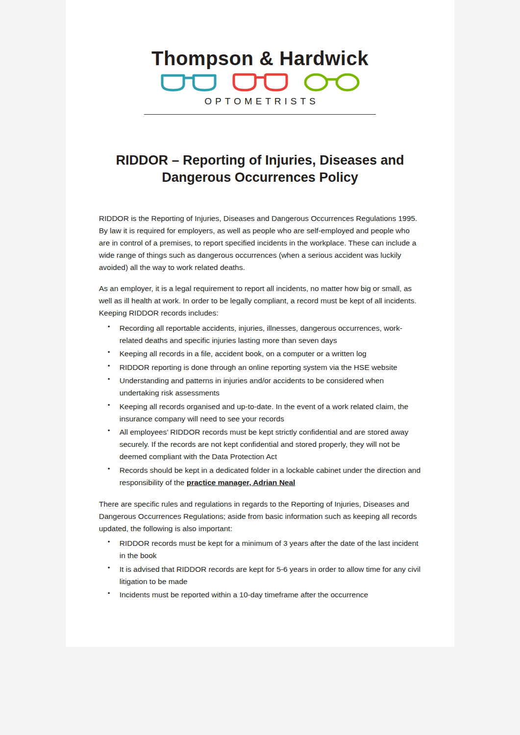Thompson & Hardwick
OPTOMETRISTS
RIDDOR – Reporting of Injuries, Diseases and Dangerous Occurrences Policy
RIDDOR is the Reporting of Injuries, Diseases and Dangerous Occurrences Regulations 1995. By law it is required for employers, as well as people who are self-employed and people who are in control of a premises, to report specified incidents in the workplace. These can include a wide range of things such as dangerous occurrences (when a serious accident was luckily avoided) all the way to work related deaths.
As an employer, it is a legal requirement to report all incidents, no matter how big or small, as well as ill health at work. In order to be legally compliant, a record must be kept of all incidents. Keeping RIDDOR records includes:
Recording all reportable accidents, injuries, illnesses, dangerous occurrences, work-related deaths and specific injuries lasting more than seven days
Keeping all records in a file, accident book, on a computer or a written log
RIDDOR reporting is done through an online reporting system via the HSE website
Understanding and patterns in injuries and/or accidents to be considered when undertaking risk assessments
Keeping all records organised and up-to-date. In the event of a work related claim, the insurance company will need to see your records
All employees’ RIDDOR records must be kept strictly confidential and are stored away securely. If the records are not kept confidential and stored properly, they will not be deemed compliant with the Data Protection Act
Records should be kept in a dedicated folder in a lockable cabinet under the direction and responsibility of the practice manager, Adrian Neal
There are specific rules and regulations in regards to the Reporting of Injuries, Diseases and Dangerous Occurrences Regulations; aside from basic information such as keeping all records updated, the following is also important:
RIDDOR records must be kept for a minimum of 3 years after the date of the last incident in the book
It is advised that RIDDOR records are kept for 5-6 years in order to allow time for any civil litigation to be made
Incidents must be reported within a 10-day timeframe after the occurrence